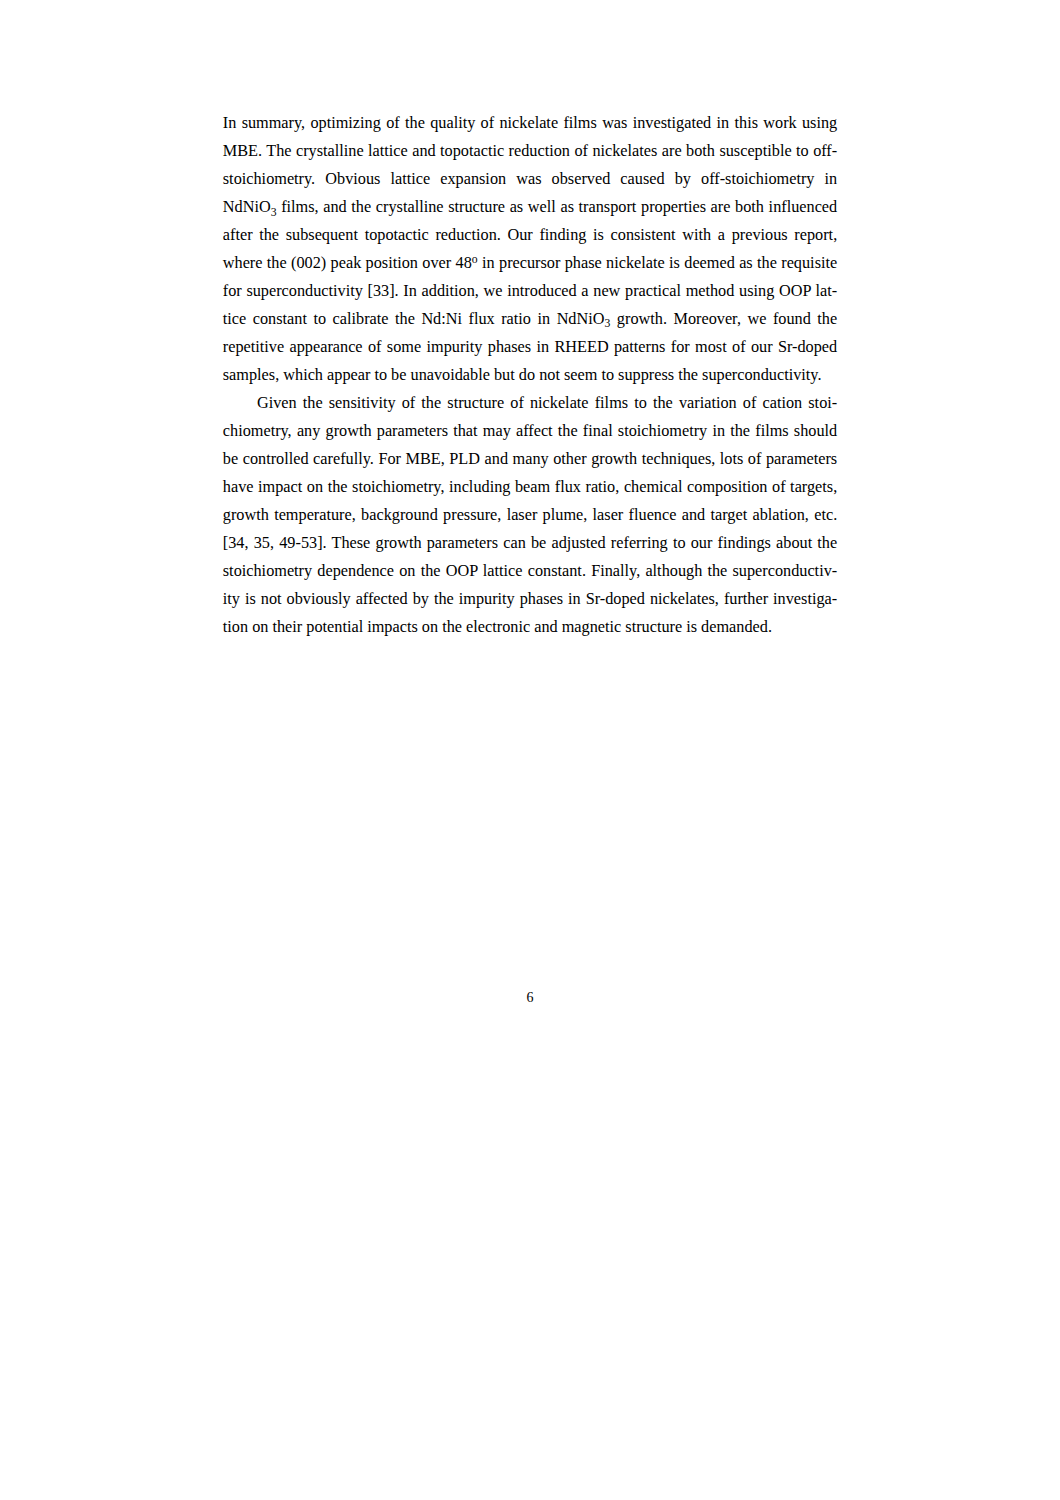In summary, optimizing of the quality of nickelate films was investigated in this work using MBE. The crystalline lattice and topotactic reduction of nickelates are both susceptible to off-stoichiometry. Obvious lattice expansion was observed caused by off-stoichiometry in NdNiO3 films, and the crystalline structure as well as transport properties are both influenced after the subsequent topotactic reduction. Our finding is consistent with a previous report, where the (002) peak position over 48o in precursor phase nickelate is deemed as the requisite for superconductivity [33]. In addition, we introduced a new practical method using OOP lattice constant to calibrate the Nd:Ni flux ratio in NdNiO3 growth. Moreover, we found the repetitive appearance of some impurity phases in RHEED patterns for most of our Sr-doped samples, which appear to be unavoidable but do not seem to suppress the superconductivity.
Given the sensitivity of the structure of nickelate films to the variation of cation stoichiometry, any growth parameters that may affect the final stoichiometry in the films should be controlled carefully. For MBE, PLD and many other growth techniques, lots of parameters have impact on the stoichiometry, including beam flux ratio, chemical composition of targets, growth temperature, background pressure, laser plume, laser fluence and target ablation, etc. [34, 35, 49-53]. These growth parameters can be adjusted referring to our findings about the stoichiometry dependence on the OOP lattice constant. Finally, although the superconductivity is not obviously affected by the impurity phases in Sr-doped nickelates, further investigation on their potential impacts on the electronic and magnetic structure is demanded.
6